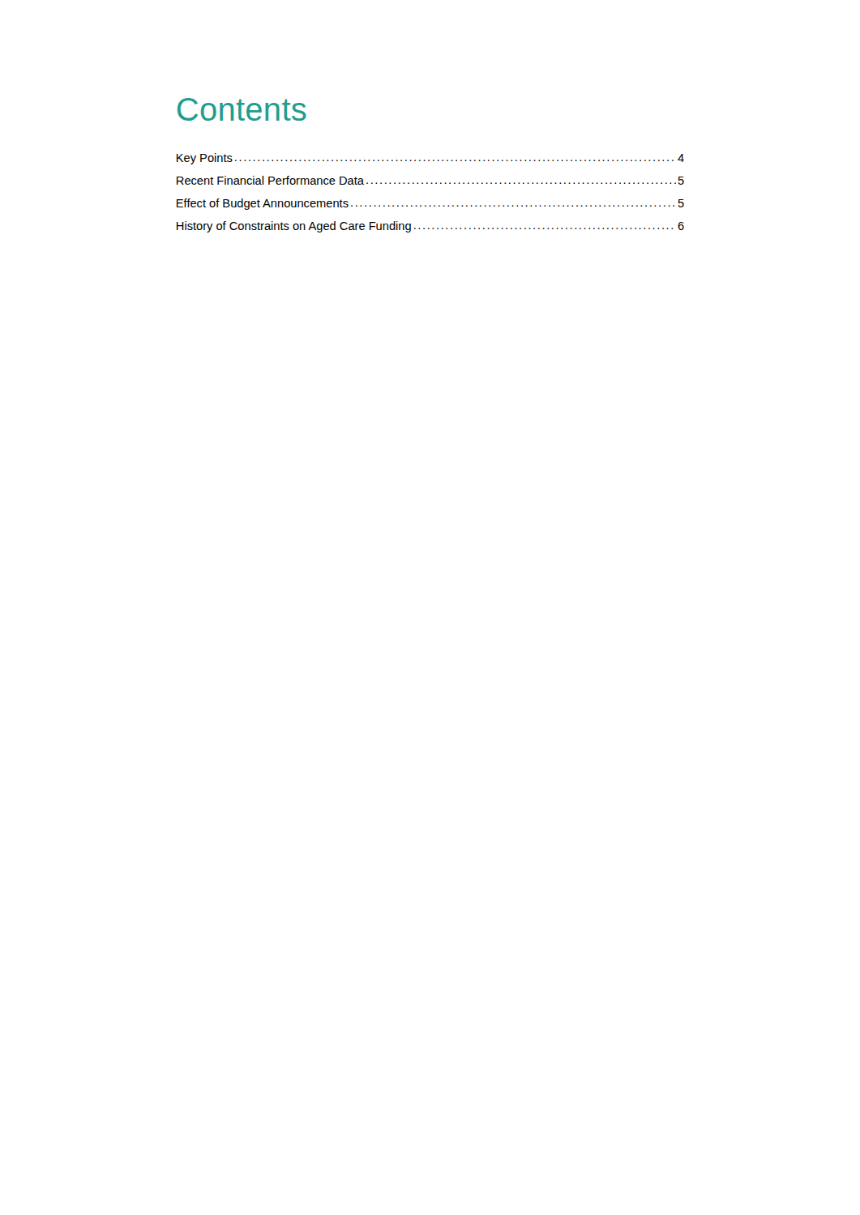Contents
Key Points ........................................................................................................................... 4
Recent Financial Performance Data ..................................................................................................... 5
Effect of Budget Announcements ....................................................................................................... 5
History of Constraints on Aged Care Funding ....................................................................................... 6